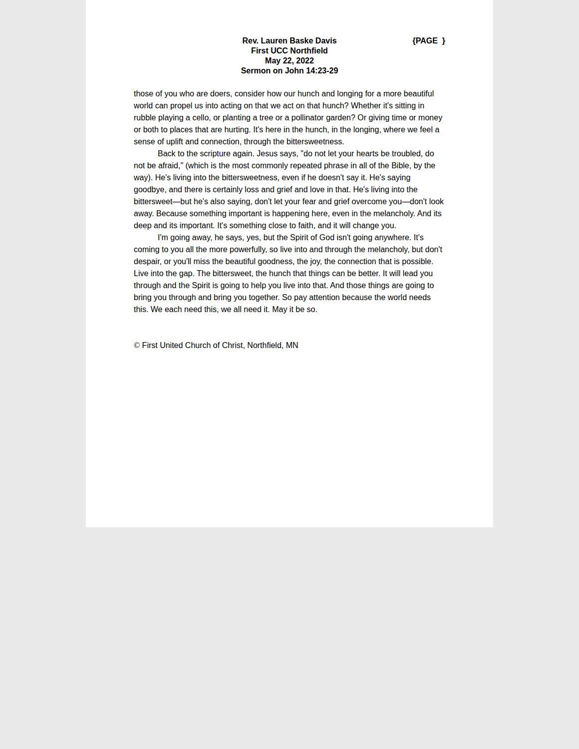{PAGE }
Rev. Lauren Baske Davis
First UCC Northfield
May 22, 2022
Sermon on John 14:23-29
those of you who are doers, consider how our hunch and longing for a more beautiful world can propel us into acting on that we act on that hunch? Whether it's sitting in rubble playing a cello, or planting a tree or a pollinator garden? Or giving time or money or both to places that are hurting. It's here in the hunch, in the longing, where we feel a sense of uplift and connection, through the bittersweetness.
Back to the scripture again. Jesus says, "do not let your hearts be troubled, do not be afraid," (which is the most commonly repeated phrase in all of the Bible, by the way). He's living into the bittersweetness, even if he doesn't say it. He's saying goodbye, and there is certainly loss and grief and love in that. He's living into the bittersweet—but he's also saying, don't let your fear and grief overcome you—don't look away. Because something important is happening here, even in the melancholy. And its deep and its important. It's something close to faith, and it will change you.
I'm going away, he says, yes, but the Spirit of God isn't going anywhere. It's coming to you all the more powerfully, so live into and through the melancholy, but don't despair, or you'll miss the beautiful goodness, the joy, the connection that is possible. Live into the gap. The bittersweet, the hunch that things can be better. It will lead you through and the Spirit is going to help you live into that. And those things are going to bring you through and bring you together. So pay attention because the world needs this. We each need this, we all need it. May it be so.
© First United Church of Christ, Northfield, MN